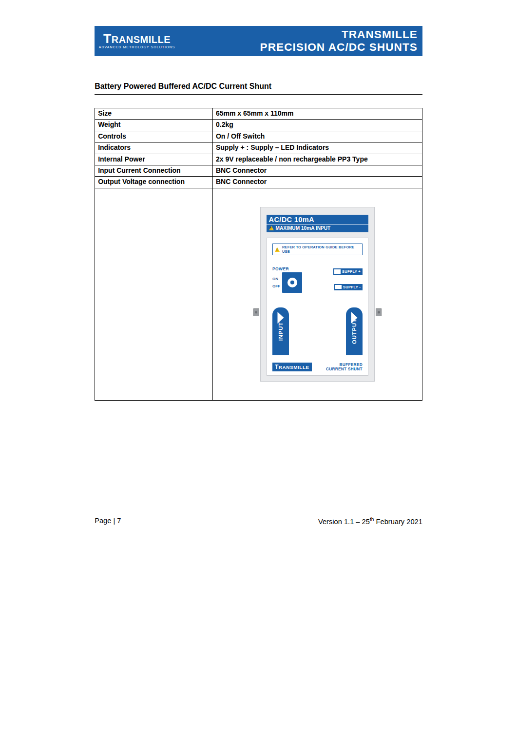TRANSMILLE
ADVANCED METROLOGY SOLUTIONS
TRANSMILLE
PRECISION AC/DC SHUNTS
Battery Powered Buffered AC/DC Current Shunt
| Size | 65mm x 65mm x 110mm |
| Weight | 0.2kg |
| Controls | On / Off Switch |
| Indicators | Supply + : Supply – LED Indicators |
| Internal Power | 2x 9V replaceable / non rechargeable PP3 Type |
| Input Current Connection | BNC Connector |
| Output Voltage connection | BNC Connector |
| | AC/DC 10mA MAXIMUM 10mA INPUT REFER TO OPERATION GUIDE BEFORE USE POWER ON OFF SUPPLY + SUPPLY - INPUT OUTPUT T RANSMILLE BUFFERED CURRENT SHUNT |
Page | 7
Version 1.1 – 25th February 2021